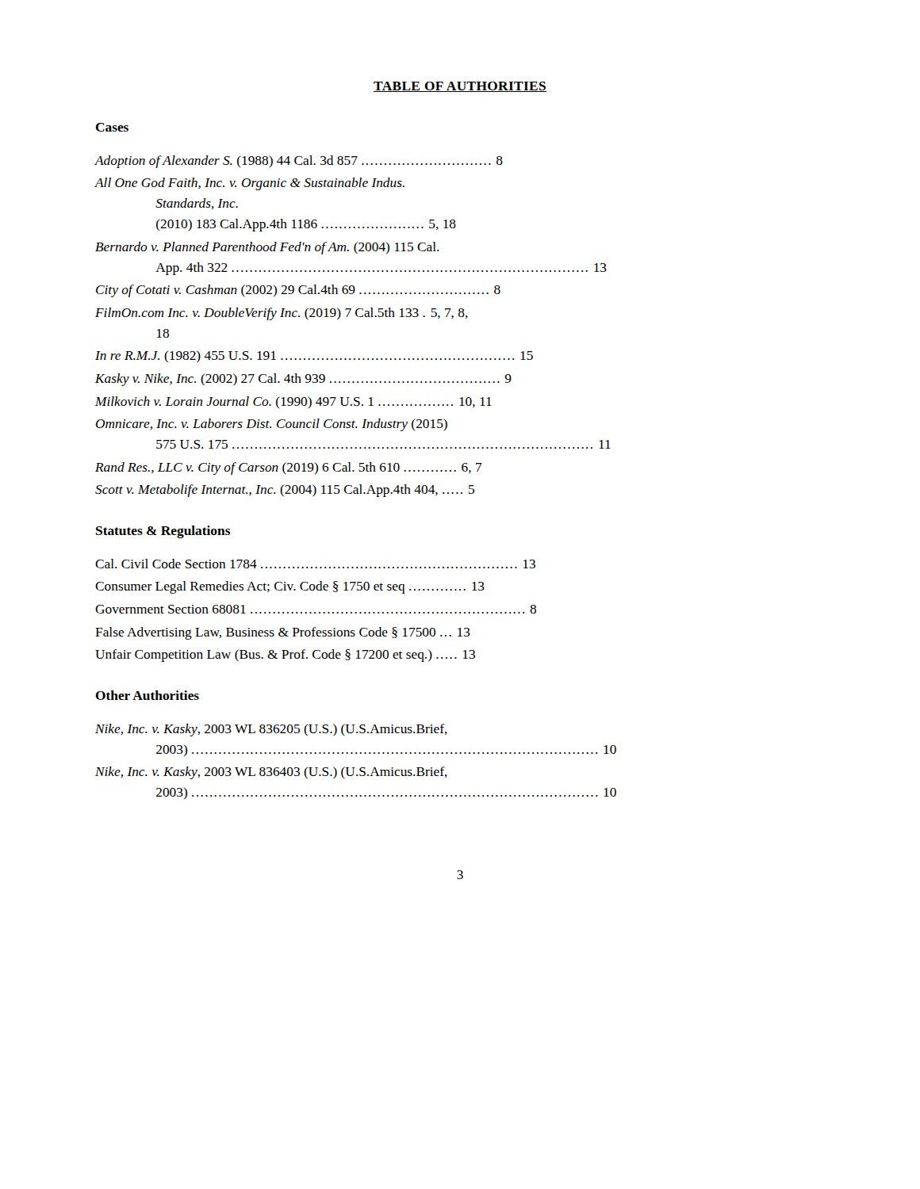TABLE OF AUTHORITIES
Cases
Adoption of Alexander S. (1988) 44 Cal. 3d 857 ............................. 8
All One God Faith, Inc. v. Organic & Sustainable Indus.
Standards, Inc. (2010) 183 Cal.App.4th 1186 ....................... 5, 18
Bernardo v. Planned Parenthood Fed'n of Am. (2004) 115 Cal.
App. 4th 322 ............................................................................... 13
City of Cotati v. Cashman (2002) 29 Cal.4th 69 ............................. 8
FilmOn.com Inc. v. DoubleVerify Inc. (2019) 7 Cal.5th 133 . 5, 7, 8,
18
In re R.M.J. (1982) 455 U.S. 191 .................................................... 15
Kasky v. Nike, Inc. (2002) 27 Cal. 4th 939 ...................................... 9
Milkovich v. Lorain Journal Co. (1990) 497 U.S. 1 ................. 10, 11
Omnicare, Inc. v. Laborers Dist. Council Const. Industry (2015)
575 U.S. 175 ................................................................................ 11
Rand Res., LLC v. City of Carson (2019) 6 Cal. 5th 610 ............ 6, 7
Scott v. Metabolife Internat., Inc. (2004) 115 Cal.App.4th 404, ..... 5
Statutes & Regulations
Cal. Civil Code Section 1784 ......................................................... 13
Consumer Legal Remedies Act; Civ. Code § 1750 et seq ............. 13
Government Section 68081 ............................................................. 8
False Advertising Law, Business & Professions Code § 17500 ... 13
Unfair Competition Law (Bus. & Prof. Code § 17200 et seq.) ..... 13
Other Authorities
Nike, Inc. v. Kasky, 2003 WL 836205 (U.S.) (U.S.Amicus.Brief,
2003) .......................................................................................... 10
Nike, Inc. v. Kasky, 2003 WL 836403 (U.S.) (U.S.Amicus.Brief,
2003) .......................................................................................... 10
3